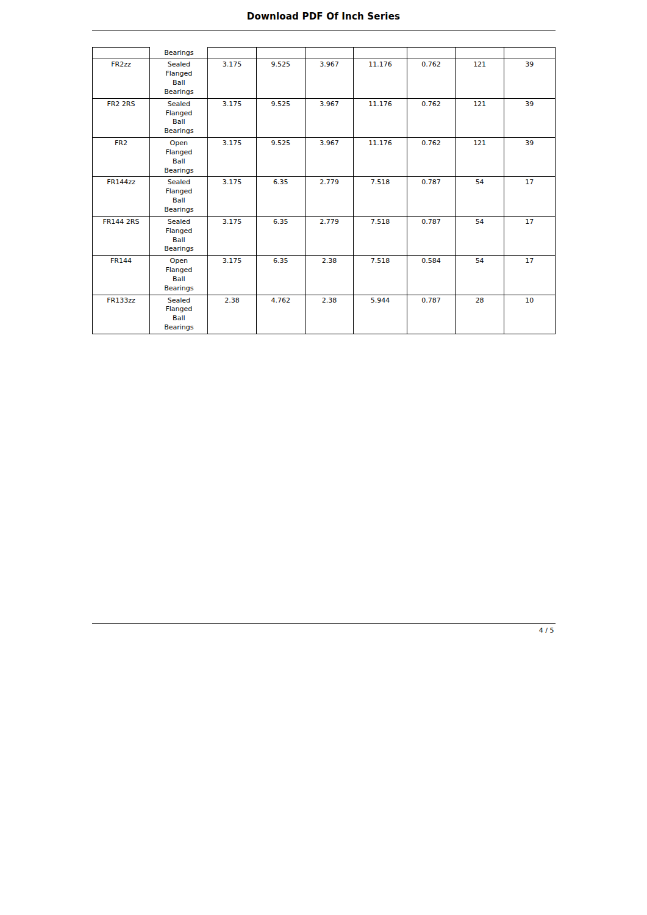Download PDF Of Inch Series
| | Bearings | | | | | | | |
| FR2zz | Sealed Flanged Ball Bearings | 3.175 | 9.525 | 3.967 | 11.176 | 0.762 | 121 | 39 |
| FR2 2RS | Sealed Flanged Ball Bearings | 3.175 | 9.525 | 3.967 | 11.176 | 0.762 | 121 | 39 |
| FR2 | Open Flanged Ball Bearings | 3.175 | 9.525 | 3.967 | 11.176 | 0.762 | 121 | 39 |
| FR144zz | Sealed Flanged Ball Bearings | 3.175 | 6.35 | 2.779 | 7.518 | 0.787 | 54 | 17 |
| FR144 2RS | Sealed Flanged Ball Bearings | 3.175 | 6.35 | 2.779 | 7.518 | 0.787 | 54 | 17 |
| FR144 | Open Flanged Ball Bearings | 3.175 | 6.35 | 2.38 | 7.518 | 0.584 | 54 | 17 |
| FR133zz | Sealed Flanged Ball Bearings | 2.38 | 4.762 | 2.38 | 5.944 | 0.787 | 28 | 10 |
4 / 5